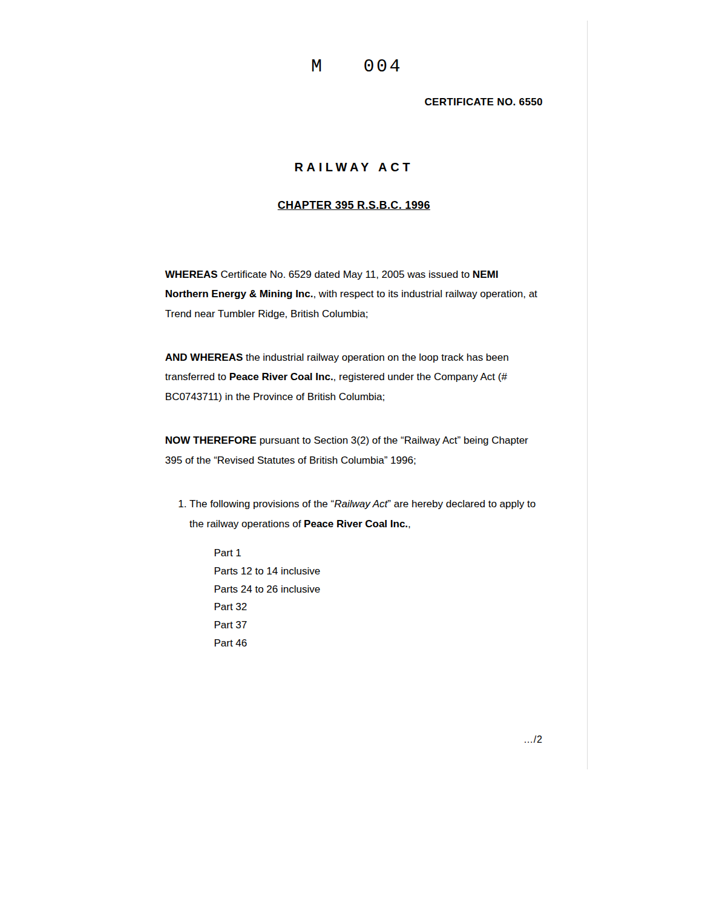M 004
CERTIFICATE NO. 6550
RAILWAY ACT
CHAPTER 395 R.S.B.C. 1996
WHEREAS Certificate No. 6529 dated May 11, 2005 was issued to NEMI Northern Energy & Mining Inc., with respect to its industrial railway operation, at Trend near Tumbler Ridge, British Columbia;
AND WHEREAS the industrial railway operation on the loop track has been transferred to Peace River Coal Inc., registered under the Company Act (# BC0743711) in the Province of British Columbia;
NOW THEREFORE pursuant to Section 3(2) of the “Railway Act” being Chapter 395 of the “Revised Statutes of British Columbia” 1996;
The following provisions of the “Railway Act” are hereby declared to apply to the railway operations of Peace River Coal Inc.,
Part 1
Parts 12 to 14 inclusive
Parts 24 to 26 inclusive
Part 32
Part 37
Part 46
…/2